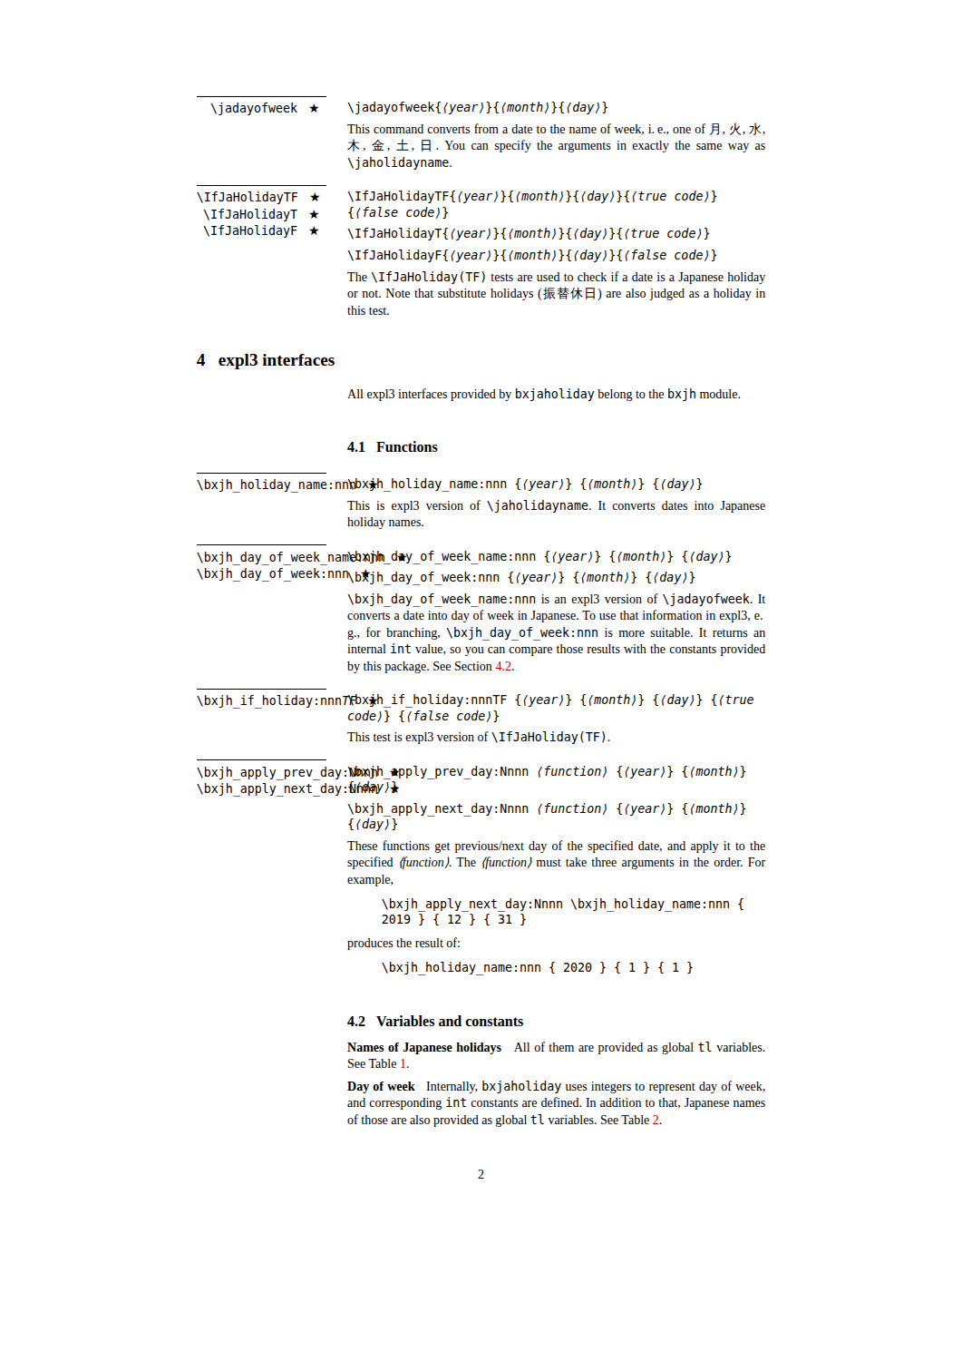\jadayofweek ★
\jadayofweek{⟨year⟩}{⟨month⟩}{⟨day⟩}
This command converts from a date to the name of week, i. e., one of 月, 火, 水, 木, 金, 土, 日. You can specify the arguments in exactly the same way as \jaholidayname.
\IfJaHolidayTF ★ \IfJaHolidayT ★ \IfJaHolidayF ★
\IfJaHolidayTF{⟨year⟩}{⟨month⟩}{⟨day⟩}{⟨true code⟩}{⟨false code⟩}
\IfJaHolidayT{⟨year⟩}{⟨month⟩}{⟨day⟩}{⟨true code⟩}
\IfJaHolidayF{⟨year⟩}{⟨month⟩}{⟨day⟩}{⟨false code⟩}
The \IfJaHoliday(TF) tests are used to check if a date is a Japanese holiday or not. Note that substitute holidays (振替休日) are also judged as a holiday in this test.
4 expl3 interfaces
All expl3 interfaces provided by bxjaholiday belong to the bxjh module.
4.1 Functions
\bxjh_holiday_name:nnn ★
\bxjh_holiday_name:nnn {⟨year⟩} {⟨month⟩} {⟨day⟩}
This is expl3 version of \jaholidayname. It converts dates into Japanese holiday names.
\bxjh_day_of_week_name:nnn ★ \bxjh_day_of_week:nnn ★
\bxjh_day_of_week_name:nnn {⟨year⟩} {⟨month⟩} {⟨day⟩}
\bxjh_day_of_week:nnn {⟨year⟩} {⟨month⟩} {⟨day⟩}
\bxjh_day_of_week_name:nnn is an expl3 version of \jadayofweek. It converts a date into day of week in Japanese. To use that information in expl3, e. g., for branching, \bxjh_day_of_week:nnn is more suitable. It returns an internal int value, so you can compare those results with the constants provided by this package. See Section 4.2.
\bxjh_if_holiday:nnnTF ★
\bxjh_if_holiday:nnnTF {⟨year⟩} {⟨month⟩} {⟨day⟩} {⟨true code⟩} {⟨false code⟩}
This test is expl3 version of \IfJaHoliday(TF).
\bxjh_apply_prev_day:Nnnn ★ \bxjh_apply_next_day:Nnnn ★
\bxjh_apply_prev_day:Nnnn ⟨function⟩ {⟨year⟩} {⟨month⟩} {⟨day⟩}
\bxjh_apply_next_day:Nnnn ⟨function⟩ {⟨year⟩} {⟨month⟩} {⟨day⟩}
These functions get previous/next day of the specified date, and apply it to the specified ⟨function⟩. The ⟨function⟩ must take three arguments in the order. For example,
\bxjh_apply_next_day:Nnnn \bxjh_holiday_name:nnn { 2019 } { 12 } { 31 }
produces the result of:
\bxjh_holiday_name:nnn { 2020 } { 1 } { 1 }
4.2 Variables and constants
Names of Japanese holidays All of them are provided as global tl variables. See Table 1.
Day of week Internally, bxjaholiday uses integers to represent day of week, and corresponding int constants are defined. In addition to that, Japanese names of those are also provided as global tl variables. See Table 2.
2